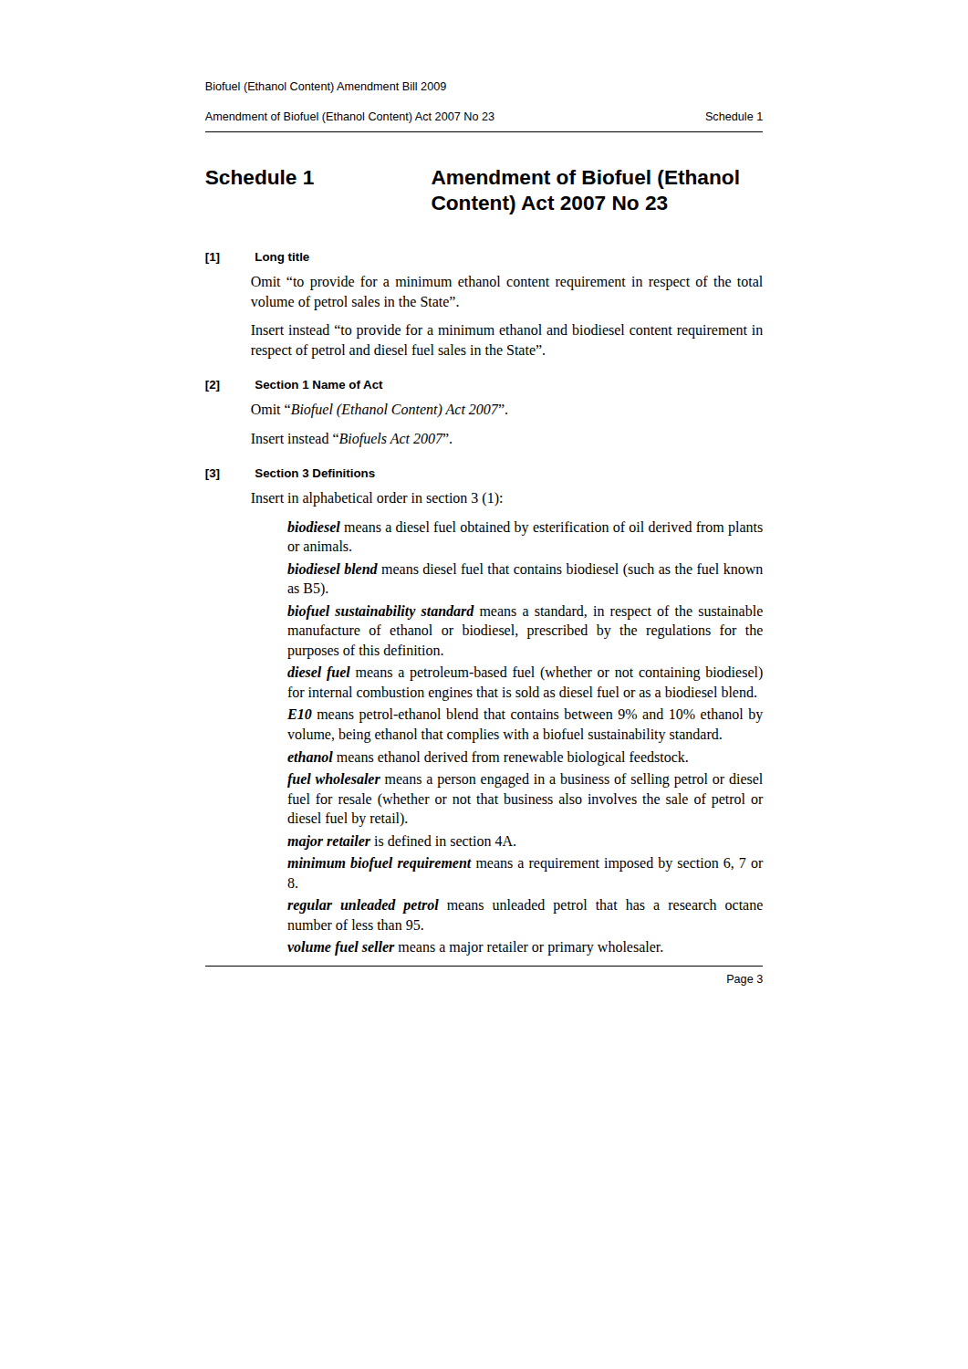Biofuel (Ethanol Content) Amendment Bill 2009
Amendment of Biofuel (Ethanol Content) Act 2007 No 23 Schedule 1
Schedule 1 Amendment of Biofuel (Ethanol Content) Act 2007 No 23
[1] Long title
Omit “to provide for a minimum ethanol content requirement in respect of the total volume of petrol sales in the State”.
Insert instead “to provide for a minimum ethanol and biodiesel content requirement in respect of petrol and diesel fuel sales in the State”.
[2] Section 1 Name of Act
Omit “Biofuel (Ethanol Content) Act 2007”.
Insert instead “Biofuels Act 2007”.
[3] Section 3 Definitions
Insert in alphabetical order in section 3 (1):
biodiesel means a diesel fuel obtained by esterification of oil derived from plants or animals.
biodiesel blend means diesel fuel that contains biodiesel (such as the fuel known as B5).
biofuel sustainability standard means a standard, in respect of the sustainable manufacture of ethanol or biodiesel, prescribed by the regulations for the purposes of this definition.
diesel fuel means a petroleum-based fuel (whether or not containing biodiesel) for internal combustion engines that is sold as diesel fuel or as a biodiesel blend.
E10 means petrol-ethanol blend that contains between 9% and 10% ethanol by volume, being ethanol that complies with a biofuel sustainability standard.
ethanol means ethanol derived from renewable biological feedstock.
fuel wholesaler means a person engaged in a business of selling petrol or diesel fuel for resale (whether or not that business also involves the sale of petrol or diesel fuel by retail).
major retailer is defined in section 4A.
minimum biofuel requirement means a requirement imposed by section 6, 7 or 8.
regular unleaded petrol means unleaded petrol that has a research octane number of less than 95.
volume fuel seller means a major retailer or primary wholesaler.
Page 3